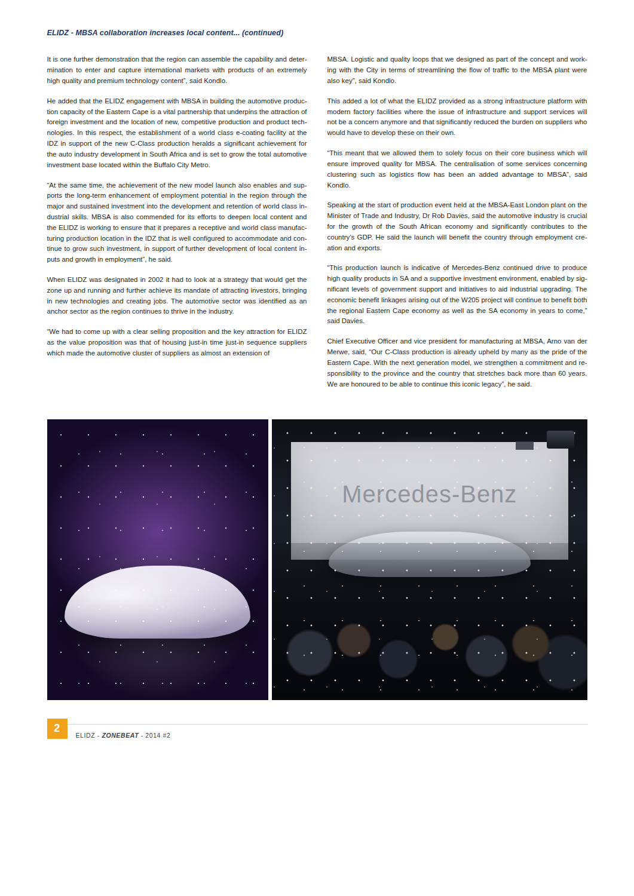ELIDZ - MBSA collaboration increases local content... (continued)
It is one further demonstration that the region can assemble the capability and determination to enter and capture international markets with products of an extremely high quality and premium technology content”, said Kondlo.
He added that the ELIDZ engagement with MBSA in building the automotive production capacity of the Eastern Cape is a vital partnership that underpins the attraction of foreign investment and the location of new, competitive production and product technologies. In this respect, the establishment of a world class e-coating facility at the IDZ in support of the new C-Class production heralds a significant achievement for the auto industry development in South Africa and is set to grow the total automotive investment base located within the Buffalo City Metro.
“At the same time, the achievement of the new model launch also enables and supports the long-term enhancement of employment potential in the region through the major and sustained investment into the development and retention of world class industrial skills. MBSA is also commended for its efforts to deepen local content and the ELIDZ is working to ensure that it prepares a receptive and world class manufacturing production location in the IDZ that is well configured to accommodate and continue to grow such investment, in support of further development of local content inputs and growth in employment”, he said.
When ELIDZ was designated in 2002 it had to look at a strategy that would get the zone up and running and further achieve its mandate of attracting investors, bringing in new technologies and creating jobs. The automotive sector was identified as an anchor sector as the region continues to thrive in the industry.
“We had to come up with a clear selling proposition and the key attraction for ELIDZ as the value proposition was that of housing just-in time just-in sequence suppliers which made the automotive cluster of suppliers as almost an extension of
MBSA. Logistic and quality loops that we designed as part of the concept and working with the City in terms of streamlining the flow of traffic to the MBSA plant were also key”, said Kondlo.
This added a lot of what the ELIDZ provided as a strong infrastructure platform with modern factory facilities where the issue of infrastructure and support services will not be a concern anymore and that significantly reduced the burden on suppliers who would have to develop these on their own.
“This meant that we allowed them to solely focus on their core business which will ensure improved quality for MBSA. The centralisation of some services concerning clustering such as logistics flow has been an added advantage to MBSA”, said Kondlo.
Speaking at the start of production event held at the MBSA-East London plant on the Minister of Trade and Industry, Dr Rob Davies, said the automotive industry is crucial for the growth of the South African economy and significantly contributes to the country’s GDP. He said the launch will benefit the country through employment creation and exports.
“This production launch is indicative of Mercedes-Benz continued drive to produce high quality products in SA and a supportive investment environment, enabled by significant levels of government support and initiatives to aid industrial upgrading. The economic benefit linkages arising out of the W205 project will continue to benefit both the regional Eastern Cape economy as well as the SA economy in years to come,” said Davies.
Chief Executive Officer and vice president for manufacturing at MBSA, Arno van der Merwe, said, “Our C-Class production is already upheld by many as the pride of the Eastern Cape. With the next generation model, we strengthen a commitment and responsibility to the province and the country that stretches back more than 60 years. We are honoured to be able to continue this iconic legacy”, he said.
Mercedes-Benz
2
ELIDZ - ZONEBEAT - 2014 #2